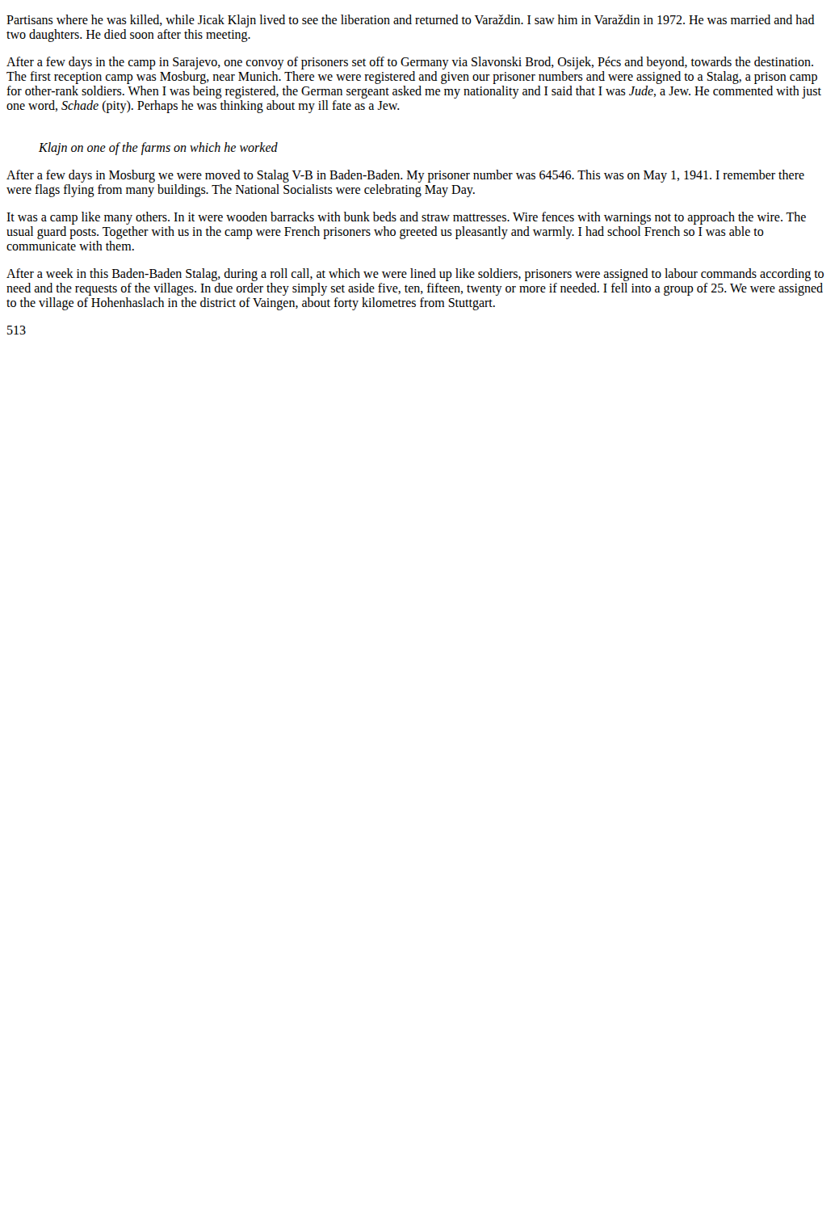Partisans where he was killed, while Jicak Klajn lived to see the liberation and returned to Varaždin. I saw him in Varaždin in 1972. He was married and had two daughters. He died soon after this meeting.
After a few days in the camp in Sarajevo, one convoy of prisoners set off to Germany via Slavonski Brod, Osijek, Pécs and beyond, towards the destination. The first reception camp was Mosburg, near Munich. There we were registered and given our prisoner numbers and were assigned to a Stalag, a prison camp for other-rank soldiers. When I was being registered, the German sergeant asked me my nationality and I said that I was Jude, a Jew. He commented with just one word, Schade (pity). Perhaps he was thinking about my ill fate as a Jew.
Klajn on one of the farms on which he worked
After a few days in Mosburg we were moved to Stalag V-B in Baden-Baden. My prisoner number was 64546. This was on May 1, 1941. I remember there were flags flying from many buildings. The National Socialists were celebrating May Day.
It was a camp like many others. In it were wooden barracks with bunk beds and straw mattresses. Wire fences with warnings not to approach the wire. The usual guard posts. Together with us in the camp were French prisoners who greeted us pleasantly and warmly. I had school French so I was able to communicate with them.
After a week in this Baden-Baden Stalag, during a roll call, at which we were lined up like soldiers, prisoners were assigned to labour commands according to need and the requests of the villages. In due order they simply set aside five, ten, fifteen, twenty or more if needed. I fell into a group of 25. We were assigned to the village of Hohenhaslach in the district of Vaingen, about forty kilometres from Stuttgart.
513